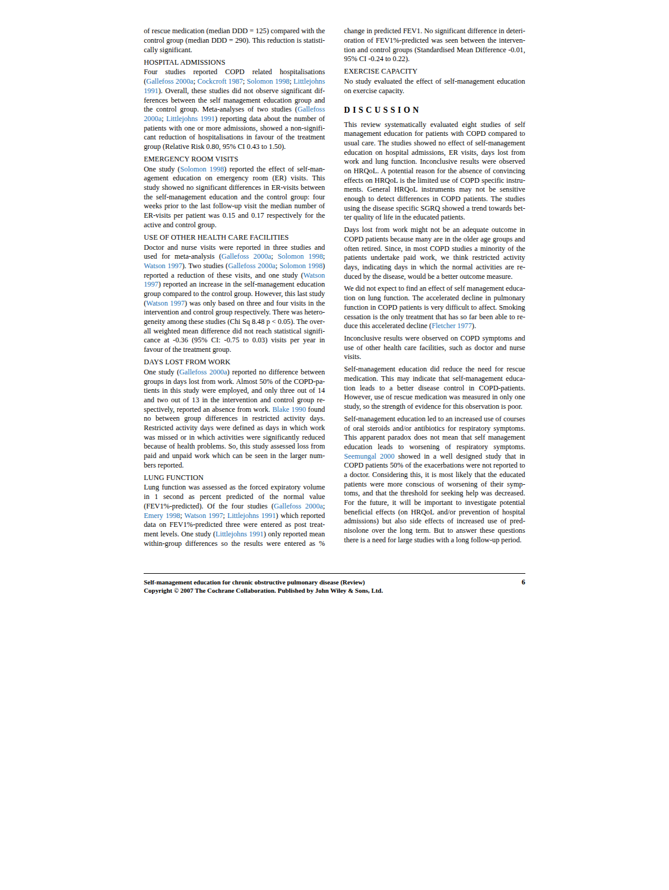of rescue medication (median DDD = 125) compared with the control group (median DDD = 290). This reduction is statistically significant.
HOSPITAL ADMISSIONS
Four studies reported COPD related hospitalisations (Gallefoss 2000a; Cockcroft 1987; Solomon 1998; Littlejohns 1991). Overall, these studies did not observe significant differences between the self management education group and the control group. Meta-analyses of two studies (Gallefoss 2000a; Littlejohns 1991) reporting data about the number of patients with one or more admissions, showed a non-significant reduction of hospitalisations in favour of the treatment group (Relative Risk 0.80, 95% CI 0.43 to 1.50).
EMERGENCY ROOM VISITS
One study (Solomon 1998) reported the effect of self-management education on emergency room (ER) visits. This study showed no significant differences in ER-visits between the self-management education and the control group: four weeks prior to the last follow-up visit the median number of ER-visits per patient was 0.15 and 0.17 respectively for the active and control group.
USE OF OTHER HEALTH CARE FACILITIES
Doctor and nurse visits were reported in three studies and used for meta-analysis (Gallefoss 2000a; Solomon 1998; Watson 1997). Two studies (Gallefoss 2000a; Solomon 1998) reported a reduction of these visits, and one study (Watson 1997) reported an increase in the self-management education group compared to the control group. However, this last study (Watson 1997) was only based on three and four visits in the intervention and control group respectively. There was heterogeneity among these studies (Chi Sq 8.48 p < 0.05). The overall weighted mean difference did not reach statistical significance at -0.36 (95% CI: -0.75 to 0.03) visits per year in favour of the treatment group.
DAYS LOST FROM WORK
One study (Gallefoss 2000a) reported no difference between groups in days lost from work. Almost 50% of the COPD-patients in this study were employed, and only three out of 14 and two out of 13 in the intervention and control group respectively, reported an absence from work. Blake 1990 found no between group differences in restricted activity days. Restricted activity days were defined as days in which work was missed or in which activities were significantly reduced because of health problems. So, this study assessed loss from paid and unpaid work which can be seen in the larger numbers reported.
LUNG FUNCTION
Lung function was assessed as the forced expiratory volume in 1 second as percent predicted of the normal value (FEV1%-predicted). Of the four studies (Gallefoss 2000a; Emery 1998; Watson 1997; Littlejohns 1991) which reported data on FEV1%-predicted three were entered as post treatment levels. One study (Littlejohns 1991) only reported mean within-group differences so the results were entered as % change in predicted FEV1. No significant difference in deterioration of FEV1%-predicted was seen between the intervention and control groups (Standardised Mean Difference -0.01, 95% CI -0.24 to 0.22).
EXERCISE CAPACITY
No study evaluated the effect of self-management education on exercise capacity.
Discussion
This review systematically evaluated eight studies of self management education for patients with COPD compared to usual care. The studies showed no effect of self-management education on hospital admissions, ER visits, days lost from work and lung function. Inconclusive results were observed on HRQoL. A potential reason for the absence of convincing effects on HRQoL is the limited use of COPD specific instruments. General HRQoL instruments may not be sensitive enough to detect differences in COPD patients. The studies using the disease specific SGRQ showed a trend towards better quality of life in the educated patients.
Days lost from work might not be an adequate outcome in COPD patients because many are in the older age groups and often retired. Since, in most COPD studies a minority of the patients undertake paid work, we think restricted activity days, indicating days in which the normal activities are reduced by the disease, would be a better outcome measure.
We did not expect to find an effect of self management education on lung function. The accelerated decline in pulmonary function in COPD patients is very difficult to affect. Smoking cessation is the only treatment that has so far been able to reduce this accelerated decline (Fletcher 1977).
Inconclusive results were observed on COPD symptoms and use of other health care facilities, such as doctor and nurse visits.
Self-management education did reduce the need for rescue medication. This may indicate that self-management education leads to a better disease control in COPD-patients. However, use of rescue medication was measured in only one study, so the strength of evidence for this observation is poor.
Self-management education led to an increased use of courses of oral steroids and/or antibiotics for respiratory symptoms. This apparent paradox does not mean that self management education leads to worsening of respiratory symptoms. Seemungal 2000 showed in a well designed study that in COPD patients 50% of the exacerbations were not reported to a doctor. Considering this, it is most likely that the educated patients were more conscious of worsening of their symptoms, and that the threshold for seeking help was decreased. For the future, it will be important to investigate potential beneficial effects (on HRQoL and/or prevention of hospital admissions) but also side effects of increased use of prednisolone over the long term. But to answer these questions there is a need for large studies with a long follow-up period.
Self-management education for chronic obstructive pulmonary disease (Review)
Copyright © 2007 The Cochrane Collaboration. Published by John Wiley & Sons, Ltd.
6